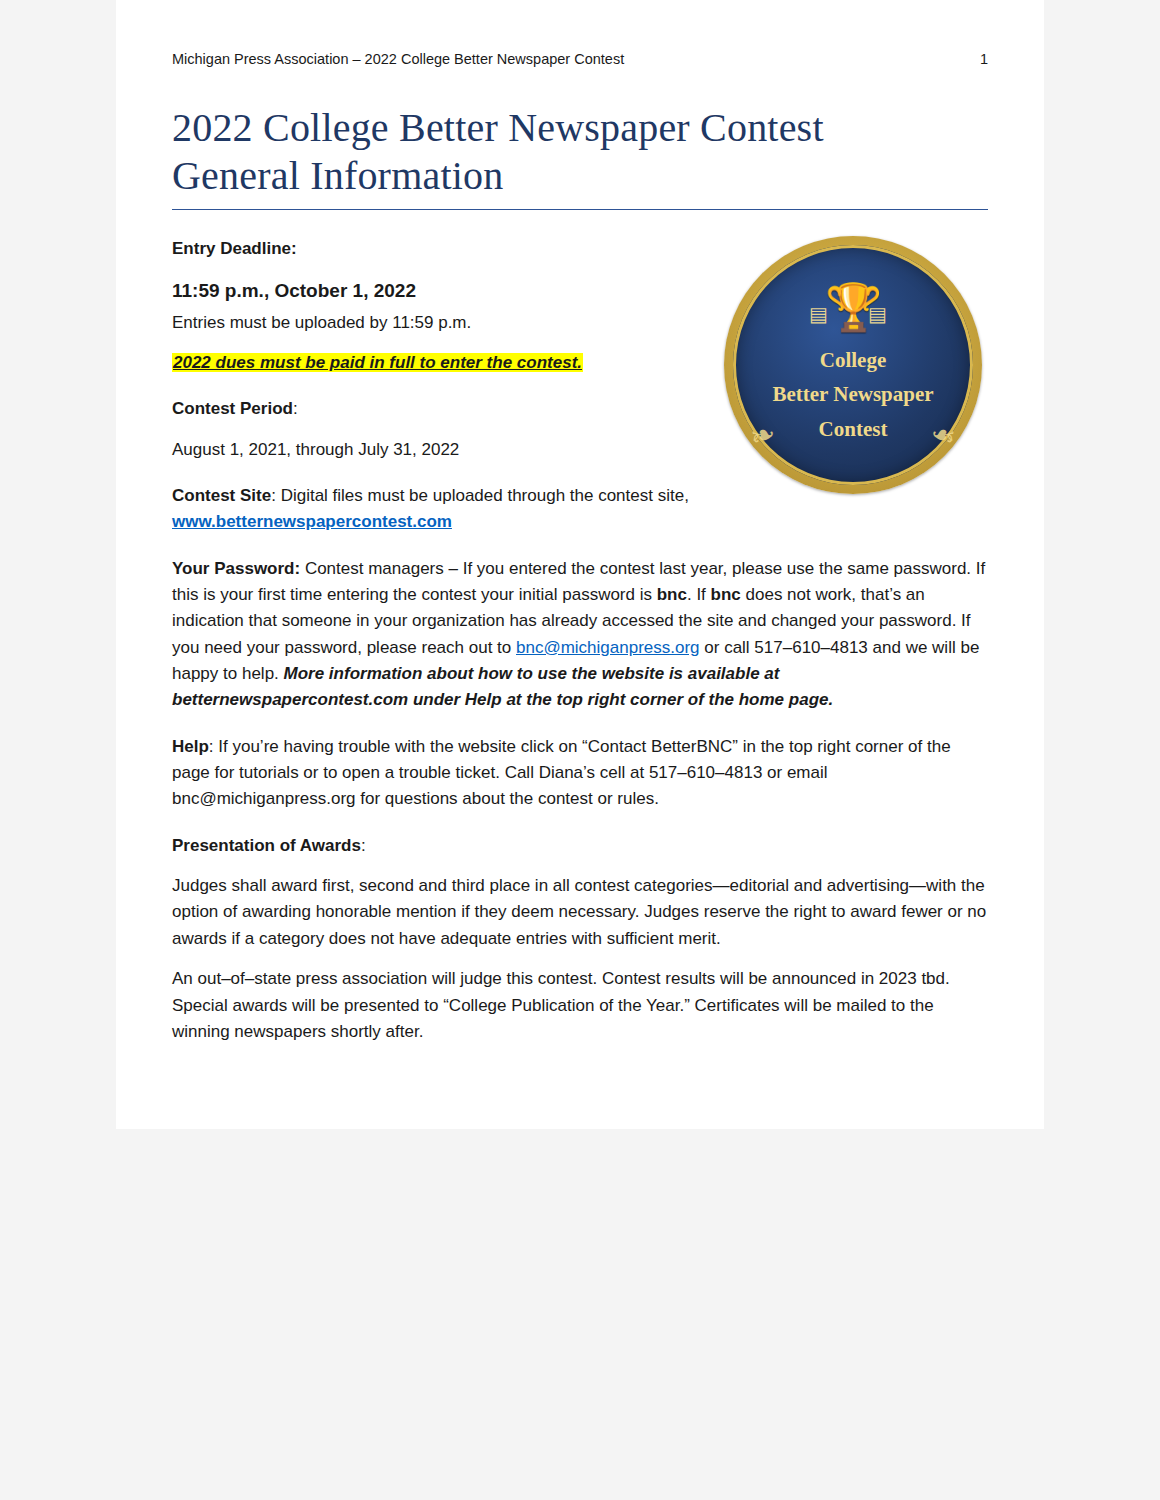Michigan Press Association – 2022 College Better Newspaper Contest 1
2022 College Better Newspaper Contest
General Information
🏆
▤ ▤
College
Better Newspaper
Contest
❧ ❧
Entry Deadline:
11:59 p.m., October 1, 2022
Entries must be uploaded by 11:59 p.m.
2022 dues must be paid in full to enter the contest.
Contest Period:
August 1, 2021, through July 31, 2022
Contest Site: Digital files must be uploaded through the contest site, www.betternewspapercontest.com
Your Password: Contest managers – If you entered the contest last year, please use the same password. If this is your first time entering the contest your initial password is bnc. If bnc does not work, that’s an indication that someone in your organization has already accessed the site and changed your password. If you need your password, please reach out to bnc@michiganpress.org or call 517–610–4813 and we will be happy to help. More information about how to use the website is available at betternewspapercontest.com under Help at the top right corner of the home page.
Help: If you’re having trouble with the website click on “Contact BetterBNC” in the top right corner of the page for tutorials or to open a trouble ticket. Call Diana’s cell at 517–610–4813 or email bnc@michiganpress.org for questions about the contest or rules.
Presentation of Awards:
Judges shall award first, second and third place in all contest categories—editorial and advertising—with the option of awarding honorable mention if they deem necessary. Judges reserve the right to award fewer or no awards if a category does not have adequate entries with sufficient merit.
An out–of–state press association will judge this contest. Contest results will be announced in 2023 tbd. Special awards will be presented to “College Publication of the Year.” Certificates will be mailed to the winning newspapers shortly after.